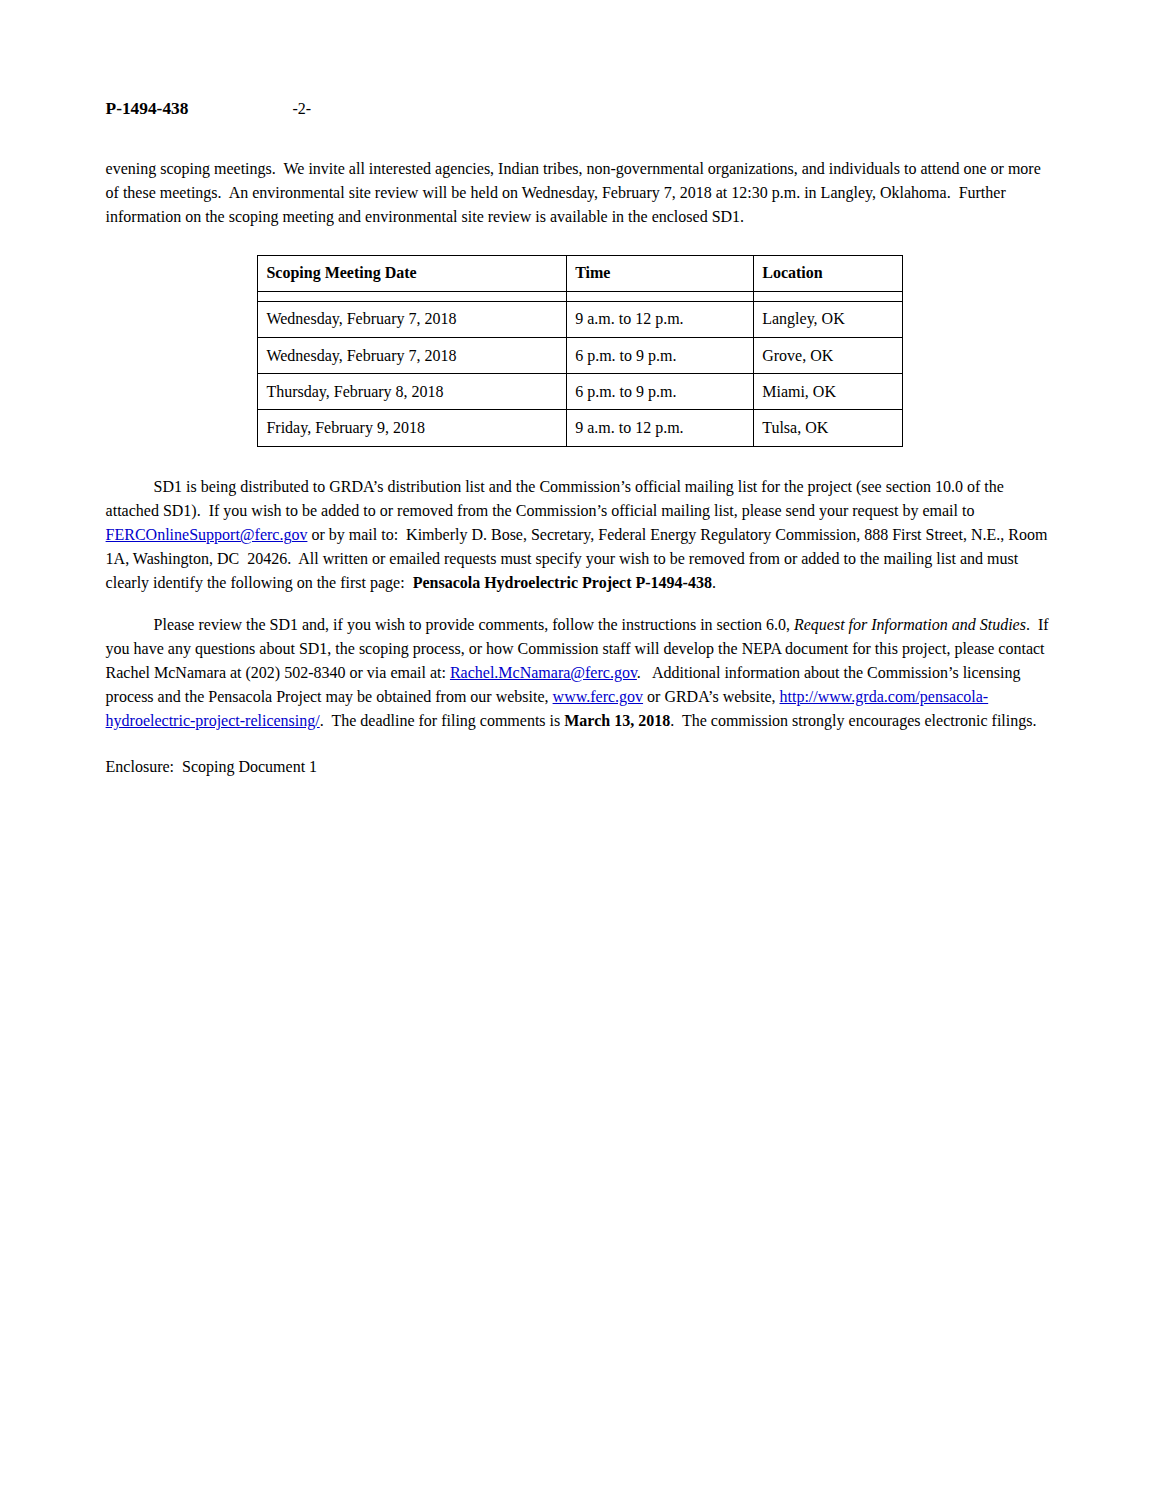P-1494-438 -2-
evening scoping meetings. We invite all interested agencies, Indian tribes, non-governmental organizations, and individuals to attend one or more of these meetings. An environmental site review will be held on Wednesday, February 7, 2018 at 12:30 p.m. in Langley, Oklahoma. Further information on the scoping meeting and environmental site review is available in the enclosed SD1.
| Scoping Meeting Date | Time | Location |
| --- | --- | --- |
| Wednesday, February 7, 2018 | 9 a.m. to 12 p.m. | Langley, OK |
| Wednesday, February 7, 2018 | 6 p.m. to 9 p.m. | Grove, OK |
| Thursday, February 8, 2018 | 6 p.m. to 9 p.m. | Miami, OK |
| Friday, February 9, 2018 | 9 a.m. to 12 p.m. | Tulsa, OK |
SD1 is being distributed to GRDA’s distribution list and the Commission’s official mailing list for the project (see section 10.0 of the attached SD1). If you wish to be added to or removed from the Commission’s official mailing list, please send your request by email to FERCOnlineSupport@ferc.gov or by mail to: Kimberly D. Bose, Secretary, Federal Energy Regulatory Commission, 888 First Street, N.E., Room 1A, Washington, DC 20426. All written or emailed requests must specify your wish to be removed from or added to the mailing list and must clearly identify the following on the first page: Pensacola Hydroelectric Project P-1494-438.
Please review the SD1 and, if you wish to provide comments, follow the instructions in section 6.0, Request for Information and Studies. If you have any questions about SD1, the scoping process, or how Commission staff will develop the NEPA document for this project, please contact Rachel McNamara at (202) 502-8340 or via email at: Rachel.McNamara@ferc.gov. Additional information about the Commission’s licensing process and the Pensacola Project may be obtained from our website, www.ferc.gov or GRDA’s website, http://www.grda.com/pensacola-hydroelectric-project-relicensing/. The deadline for filing comments is March 13, 2018. The commission strongly encourages electronic filings.
Enclosure: Scoping Document 1